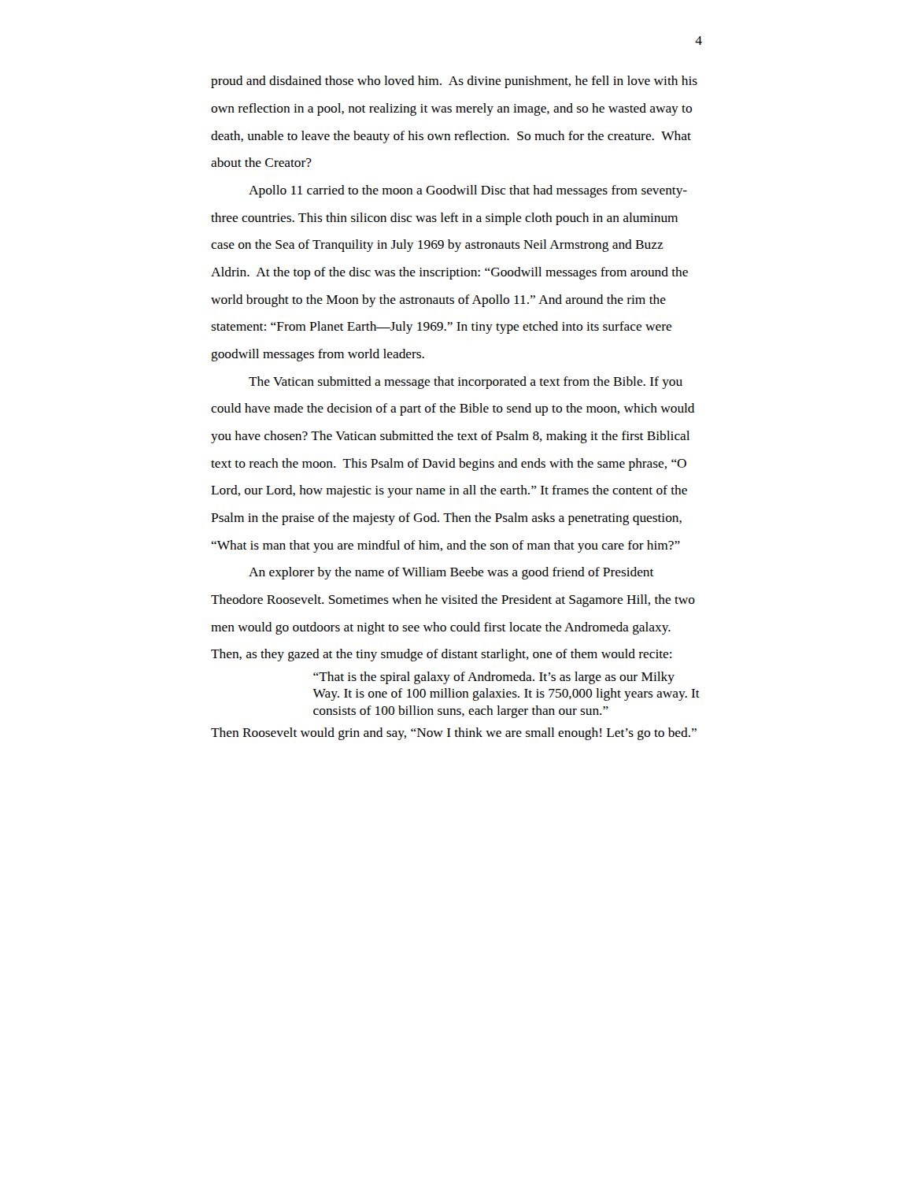4
proud and disdained those who loved him. As divine punishment, he fell in love with his own reflection in a pool, not realizing it was merely an image, and so he wasted away to death, unable to leave the beauty of his own reflection. So much for the creature. What about the Creator?
Apollo 11 carried to the moon a Goodwill Disc that had messages from seventy-three countries. This thin silicon disc was left in a simple cloth pouch in an aluminum case on the Sea of Tranquility in July 1969 by astronauts Neil Armstrong and Buzz Aldrin. At the top of the disc was the inscription: “Goodwill messages from around the world brought to the Moon by the astronauts of Apollo 11.” And around the rim the statement: “From Planet Earth—July 1969.” In tiny type etched into its surface were goodwill messages from world leaders.
The Vatican submitted a message that incorporated a text from the Bible. If you could have made the decision of a part of the Bible to send up to the moon, which would you have chosen? The Vatican submitted the text of Psalm 8, making it the first Biblical text to reach the moon. This Psalm of David begins and ends with the same phrase, “O Lord, our Lord, how majestic is your name in all the earth.” It frames the content of the Psalm in the praise of the majesty of God. Then the Psalm asks a penetrating question, “What is man that you are mindful of him, and the son of man that you care for him?”
An explorer by the name of William Beebe was a good friend of President Theodore Roosevelt. Sometimes when he visited the President at Sagamore Hill, the two men would go outdoors at night to see who could first locate the Andromeda galaxy. Then, as they gazed at the tiny smudge of distant starlight, one of them would recite:
“That is the spiral galaxy of Andromeda. It’s as large as our Milky Way. It is one of 100 million galaxies. It is 750,000 light years away. It consists of 100 billion suns, each larger than our sun.”
Then Roosevelt would grin and say, “Now I think we are small enough! Let’s go to bed.”